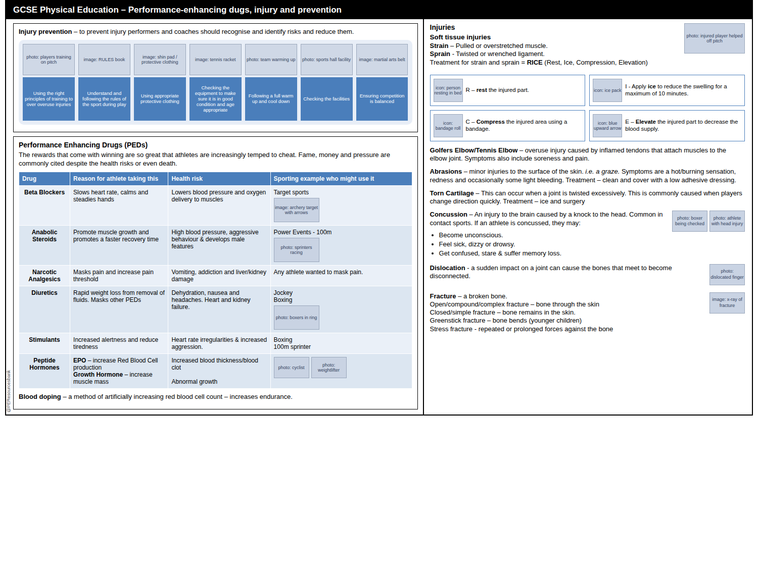GCSE Physical Education – Performance-enhancing dugs, injury and prevention
Injury prevention – to prevent injury performers and coaches should recognise and identify risks and reduce them.
photo: players training on pitch
Using the right principles of training to over overuse injuries
image: RULES book
Understand and following the rules of the sport during play
image: shin pad / protective clothing
Using appropriate protective clothing
image: tennis racket
Checking the equipment to make sure it is in good condition and age appropriate
photo: team warming up
Following a full warm up and cool down
photo: sports hall facility
Checking the facilities
image: martial arts belt
Ensuring competition is balanced
Performance Enhancing Drugs (PEDs)
The rewards that come with winning are so great that athletes are increasingly temped to cheat. Fame, money and pressure are commonly cited despite the health risks or even death.
| Drug | Reason for athlete taking this | Health risk | Sporting example who might use it |
| --- | --- | --- | --- |
| Beta Blockers | Slows heart rate, calms and steadies hands | Lowers blood pressure and oxygen delivery to muscles | Target sports image: archery target with arrows |
| Anabolic Steroids | Promote muscle growth and promotes a faster recovery time | High blood pressure, aggressive behaviour & develops male features | Power Events - 100m photo: sprinters racing |
| Narcotic Analgesics | Masks pain and increase pain threshold | Vomiting, addiction and liver/kidney damage | Any athlete wanted to mask pain. |
| Diuretics | Rapid weight loss from removal of fluids. Masks other PEDs | Dehydration, nausea and headaches. Heart and kidney failure. | Jockey Boxing photo: boxers in ring |
| Stimulants | Increased alertness and reduce tiredness | Heart rate irregularities & increased aggression. | Boxing 100m sprinter |
| Peptide Hormones | EPO – increase Red Blood Cell production Growth Hormone – increase muscle mass | Increased blood thickness/blood clot Abnormal growth | photo: cyclist photo: weightlifter |
Blood doping – a method of artificially increasing red blood cell count – increases endurance.
photo: injured player helped off pitch
Injuries
Soft tissue injuries
Strain – Pulled or overstretched muscle.
Sprain - Twisted or wrenched ligament.
Treatment for strain and sprain = RICE (Rest, Ice, Compression, Elevation)
icon: person resting in bed R – rest the injured part.
icon: ice pack I - Apply ice to reduce the swelling for a maximum of 10 minutes.
icon: bandage roll C – Compress the injured area using a bandage.
icon: blue upward arrow E – Elevate the injured part to decrease the blood supply.
Golfers Elbow/Tennis Elbow – overuse injury caused by inflamed tendons that attach muscles to the elbow joint. Symptoms also include soreness and pain.
Abrasions – minor injuries to the surface of the skin. i.e. a graze. Symptoms are a hot/burning sensation, redness and occasionally some light bleeding. Treatment – clean and cover with a low adhesive dressing.
Torn Cartilage – This can occur when a joint is twisted excessively. This is commonly caused when players change direction quickly. Treatment – ice and surgery
photo: boxer being checked photo: athlete with head injury
Concussion – An injury to the brain caused by a knock to the head. Common in contact sports. If an athlete is concussed, they may:
Become unconscious.
Feel sick, dizzy or drowsy.
Get confused, stare & suffer memory loss.
photo: dislocated finger
Dislocation - a sudden impact on a joint can cause the bones that meet to become disconnected.
image: x-ray of fracture
Fracture – a broken bone.
Open/compound/complex fracture – bone through the skin
Closed/simple fracture – bone remains in the skin.
Greenstick fracture – bone bends (younger children)
Stress fracture - repeated or prolonged forces against the bone
@PEResourcesbank